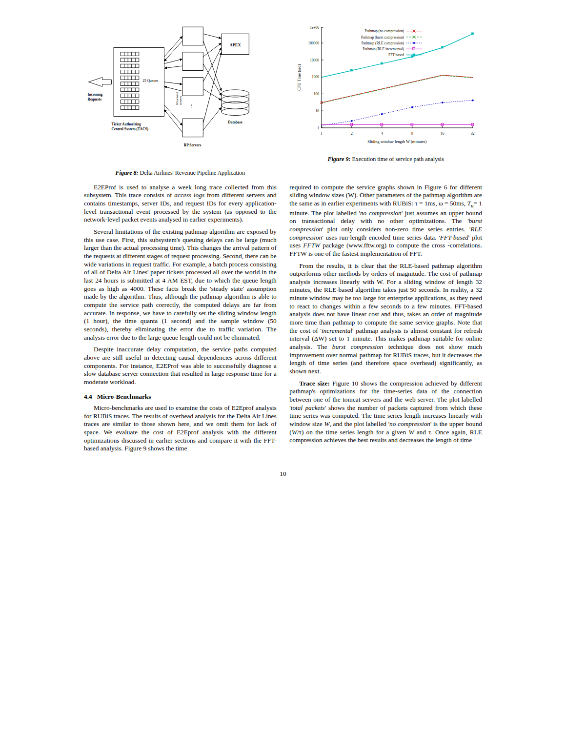Incoming Requests Ticket Authorizing Central System (TACS) 25 Queues 8 backend servers ⋮ APEX Database RP Servers
Figure 8: Delta Airlines' Revenue Pipeline Application
1 10 100 1000 10000 100000 1e+06 CPU Time (sec) 1 2 4 8 16 32 Sliding window length W (minutes) Pathmap (no compression) Pathmap (burst compression) Pathmap (RLE compression) Pathmap (RLE incremental) FFT-based
Figure 9: Execution time of service path analysis
E2EProf is used to analyse a week long trace collected from this subsystem. This trace consists of access logs from different servers and contains timestamps, server IDs, and request IDs for every application-level transactional event processed by the system (as opposed to the network-level packet events analysed in earlier experiments).
Several limitations of the existing pathmap algorithm are exposed by this use case. First, this subsystem's queuing delays can be large (much larger than the actual processing time). This changes the arrival pattern of the requests at different stages of request processing. Second, there can be wide variations in request traffic. For example, a batch process consisting of all of Delta Air Lines' paper tickets processed all over the world in the last 24 hours is submitted at 4 AM EST, due to which the queue length goes as high as 4000. These facts break the 'steady state' assumption made by the algorithm. Thus, although the pathmap algorithm is able to compute the service path correctly, the computed delays are far from accurate. In response, we have to carefully set the sliding window length (1 hour), the time quanta (1 second) and the sample window (50 seconds), thereby eliminating the error due to traffic variation. The analysis error due to the large queue length could not be eliminated.
Despite inaccurate delay computation, the service paths computed above are still useful in detecting causal dependencies across different components. For instance, E2EProf was able to successfully diagnose a slow database server connection that resulted in large response time for a moderate workload.
4.4 Micro-Benchmarks
Micro-benchmarks are used to examine the costs of E2Eprof analysis for RUBiS traces. The results of overhead analysis for the Delta Air Lines traces are similar to those shown here, and we omit them for lack of space. We evaluate the cost of E2Eprof analysis with the different optimizations discussed in earlier sections and compare it with the FFT-based analysis. Figure 9 shows the time
required to compute the service graphs shown in Figure 6 for different sliding window sizes (W). Other parameters of the pathmap algorithm are the same as in earlier experiments with RUBiS: τ = 1ms, ω = 50ms, Tu= 1 minute. The plot labelled 'no compression' just assumes an upper bound on transactional delay with no other optimizations. The 'burst compression' plot only considers non-zero time series entries. 'RLE compression' uses run-length encoded time series data. 'FFT-based' plot uses FFTW package (www.fftw.org) to compute the cross -correlations. FFTW is one of the fastest implementation of FFT.
From the results, it is clear that the RLE-based pathmap algorithm outperforms other methods by orders of magnitude. The cost of pathmap analysis increases linearly with W. For a sliding window of length 32 minutes, the RLE-based algorithm takes just 50 seconds. In reality, a 32 minute window may be too large for enterprise applications, as they need to react to changes within a few seconds to a few minutes. FFT-based analysis does not have linear cost and thus, takes an order of magnitude more time than pathmap to compute the same service graphs. Note that the cost of 'incremental' pathmap analysis is almost constant for refresh interval (ΔW) set to 1 minute. This makes pathmap suitable for online analysis. The burst compression technique does not show much improvement over normal pathmap for RUBiS traces, but it decreases the length of time series (and therefore space overhead) significantly, as shown next.
Trace size: Figure 10 shows the compression achieved by different pathmap's optimizations for the time-series data of the connection between one of the tomcat servers and the web server. The plot labelled 'total packets' shows the number of packets captured from which these time-series was computed. The time series length increases linearly with window size W, and the plot labelled 'no compression' is the upper bound (W/τ) on the time series length for a given W and τ. Once again, RLE compression achieves the best results and decreases the length of time
10